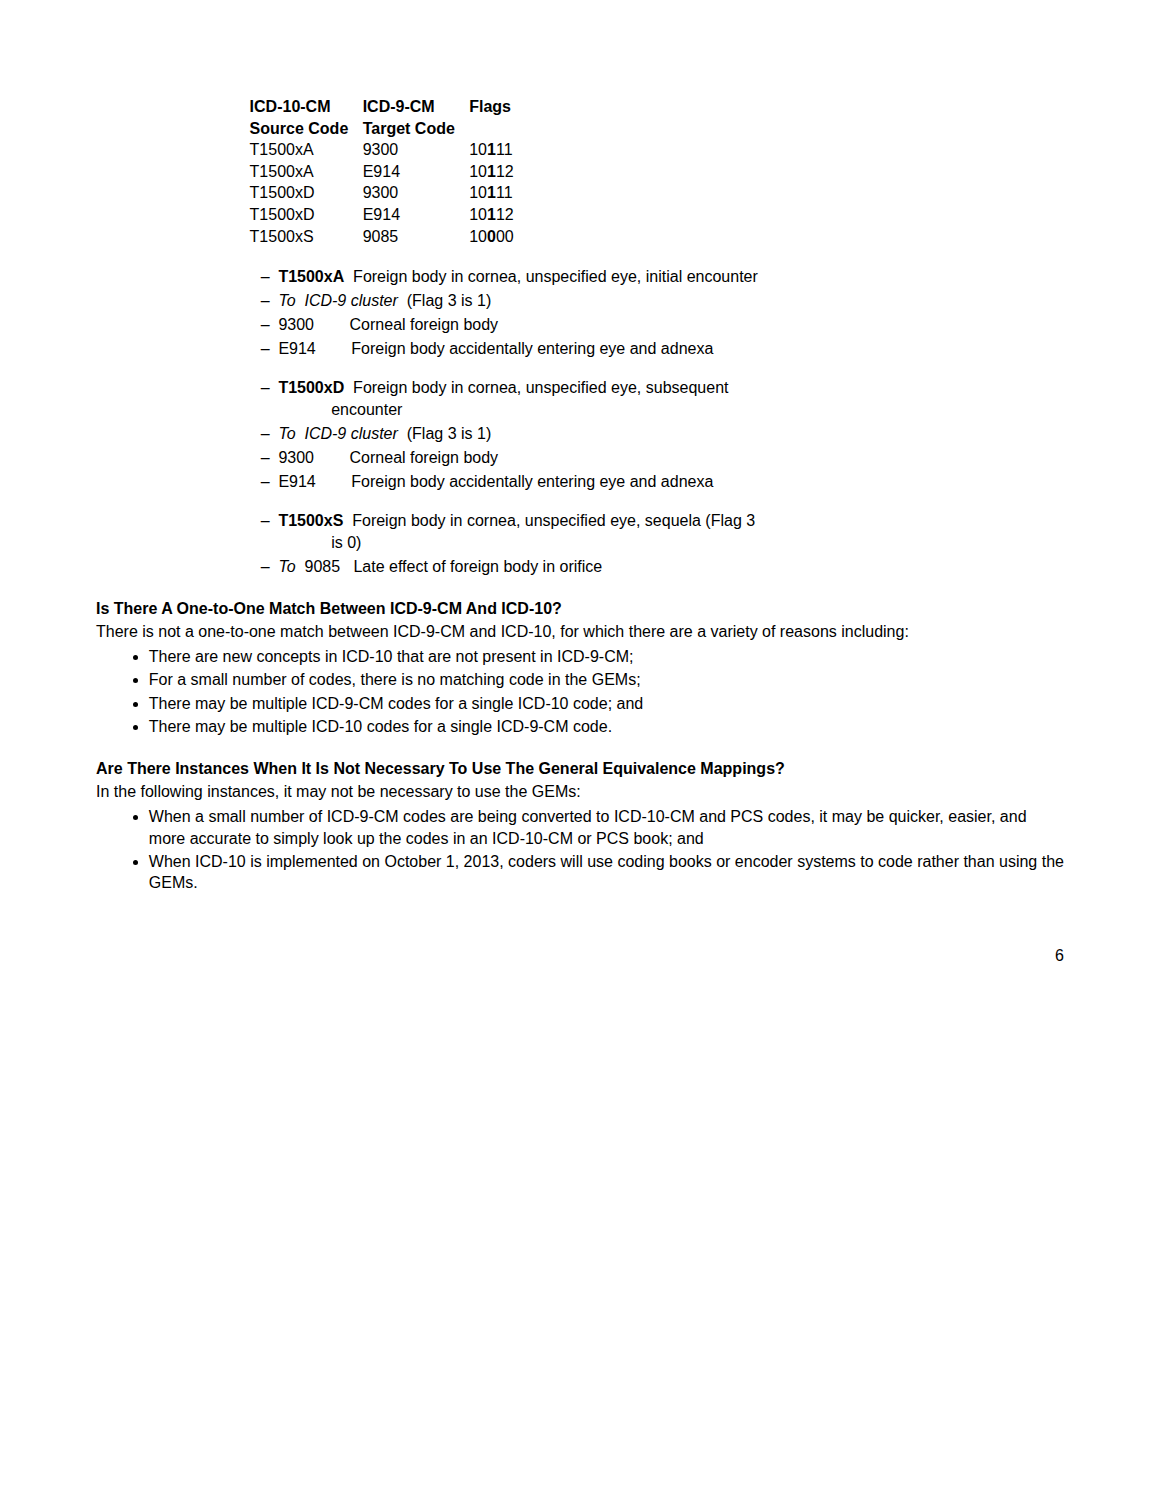| ICD-10-CM Source Code | ICD-9-CM Target Code | Flags |
| --- | --- | --- |
| T1500xA | 9300 | 10 1 11 |
| T1500xA | E914 | 10 1 12 |
| T1500xD | 9300 | 10 1 11 |
| T1500xD | E914 | 10 1 12 |
| T1500xS | 9085 | 10 0 00 |
T1500xA Foreign body in cornea, unspecified eye, initial encounter
To ICD-9 cluster (Flag 3 is 1)
9300 Corneal foreign body
E914 Foreign body accidentally entering eye and adnexa
T1500xD Foreign body in cornea, unspecified eye, subsequent
encounter
To ICD-9 cluster (Flag 3 is 1)
9300 Corneal foreign body
E914 Foreign body accidentally entering eye and adnexa
T1500xS Foreign body in cornea, unspecified eye, sequela (Flag 3
is 0)
To 9085 Late effect of foreign body in orifice
Is There A One-to-One Match Between ICD-9-CM And ICD-10?
There is not a one-to-one match between ICD-9-CM and ICD-10, for which there are a variety of reasons including:
There are new concepts in ICD-10 that are not present in ICD-9-CM;
For a small number of codes, there is no matching code in the GEMs;
There may be multiple ICD-9-CM codes for a single ICD-10 code; and
There may be multiple ICD-10 codes for a single ICD-9-CM code.
Are There Instances When It Is Not Necessary To Use The General Equivalence Mappings?
In the following instances, it may not be necessary to use the GEMs:
When a small number of ICD-9-CM codes are being converted to ICD-10-CM and PCS codes, it may be quicker, easier, and more accurate to simply look up the codes in an ICD-10-CM or PCS book; and
When ICD-10 is implemented on October 1, 2013, coders will use coding books or encoder systems to code rather than using the GEMs.
6